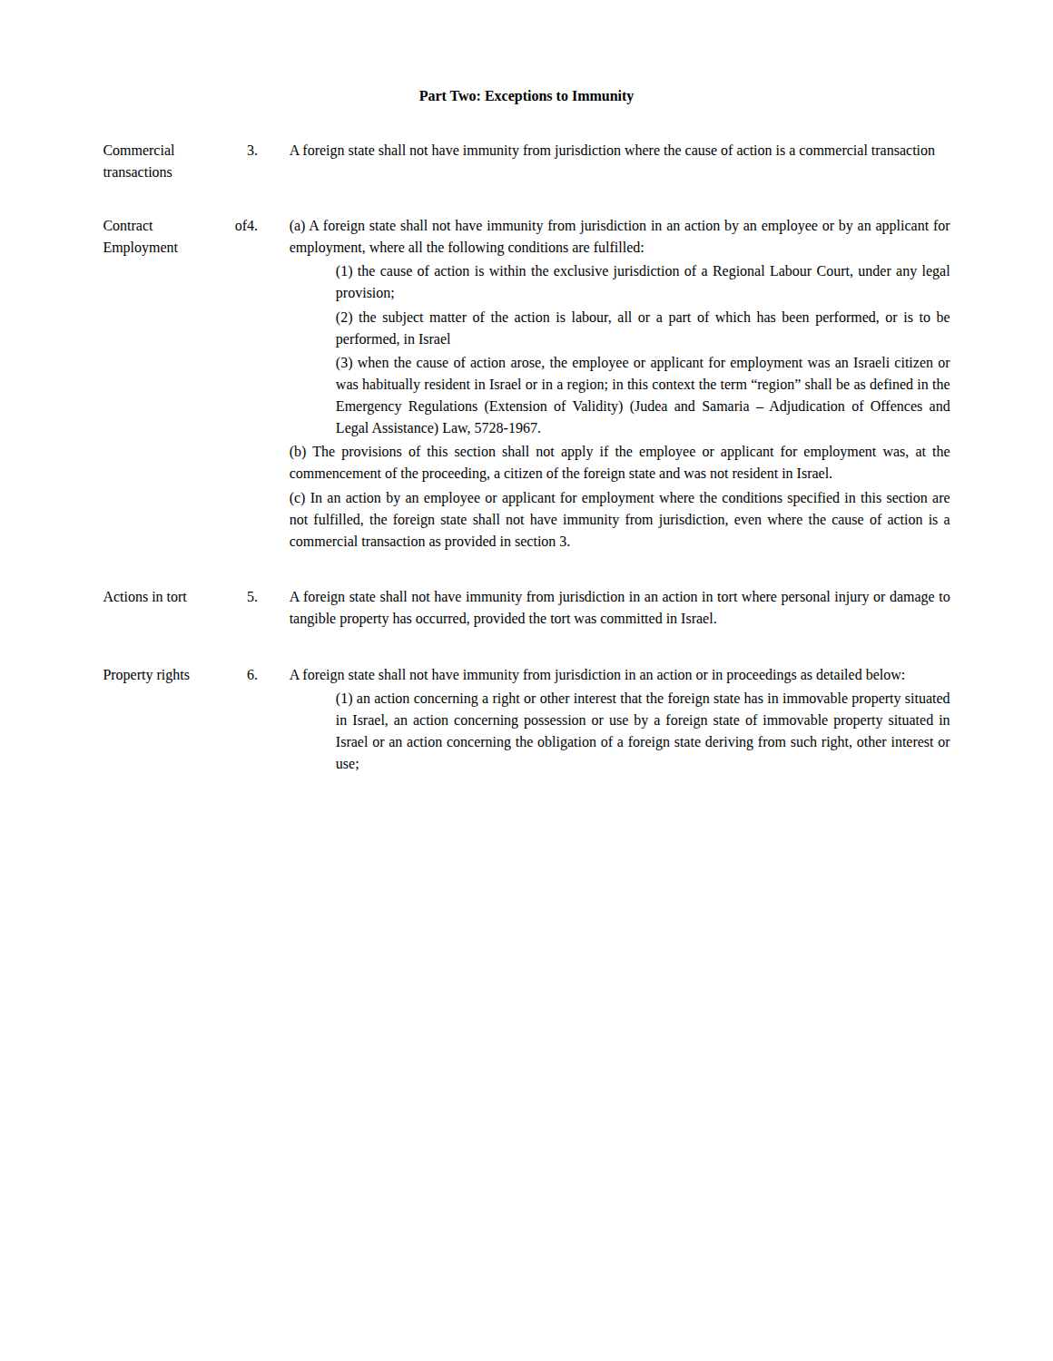Part Two: Exceptions to Immunity
| Commercial transactions | 3. | A foreign state shall not have immunity from jurisdiction where the cause of action is a commercial transaction |
| Contract of Employment | 4. | (a) A foreign state shall not have immunity from jurisdiction in an action by an employee or by an applicant for employment, where all the following conditions are fulfilled: (1) the cause of action is within the exclusive jurisdiction of a Regional Labour Court, under any legal provision; (2) the subject matter of the action is labour, all or a part of which has been performed, or is to be performed, in Israel (3) when the cause of action arose, the employee or applicant for employment was an Israeli citizen or was habitually resident in Israel or in a region; in this context the term “region” shall be as defined in the Emergency Regulations (Extension of Validity) (Judea and Samaria – Adjudication of Offences and Legal Assistance) Law, 5728-1967. (b) The provisions of this section shall not apply if the employee or applicant for employment was, at the commencement of the proceeding, a citizen of the foreign state and was not resident in Israel. (c) In an action by an employee or applicant for employment where the conditions specified in this section are not fulfilled, the foreign state shall not have immunity from jurisdiction, even where the cause of action is a commercial transaction as provided in section 3. |
| Actions in tort | 5. | A foreign state shall not have immunity from jurisdiction in an action in tort where personal injury or damage to tangible property has occurred, provided the tort was committed in Israel. |
| Property rights | 6. | A foreign state shall not have immunity from jurisdiction in an action or in proceedings as detailed below: (1) an action concerning a right or other interest that the foreign state has in immovable property situated in Israel, an action concerning possession or use by a foreign state of immovable property situated in Israel or an action concerning the obligation of a foreign state deriving from such right, other interest or use; |